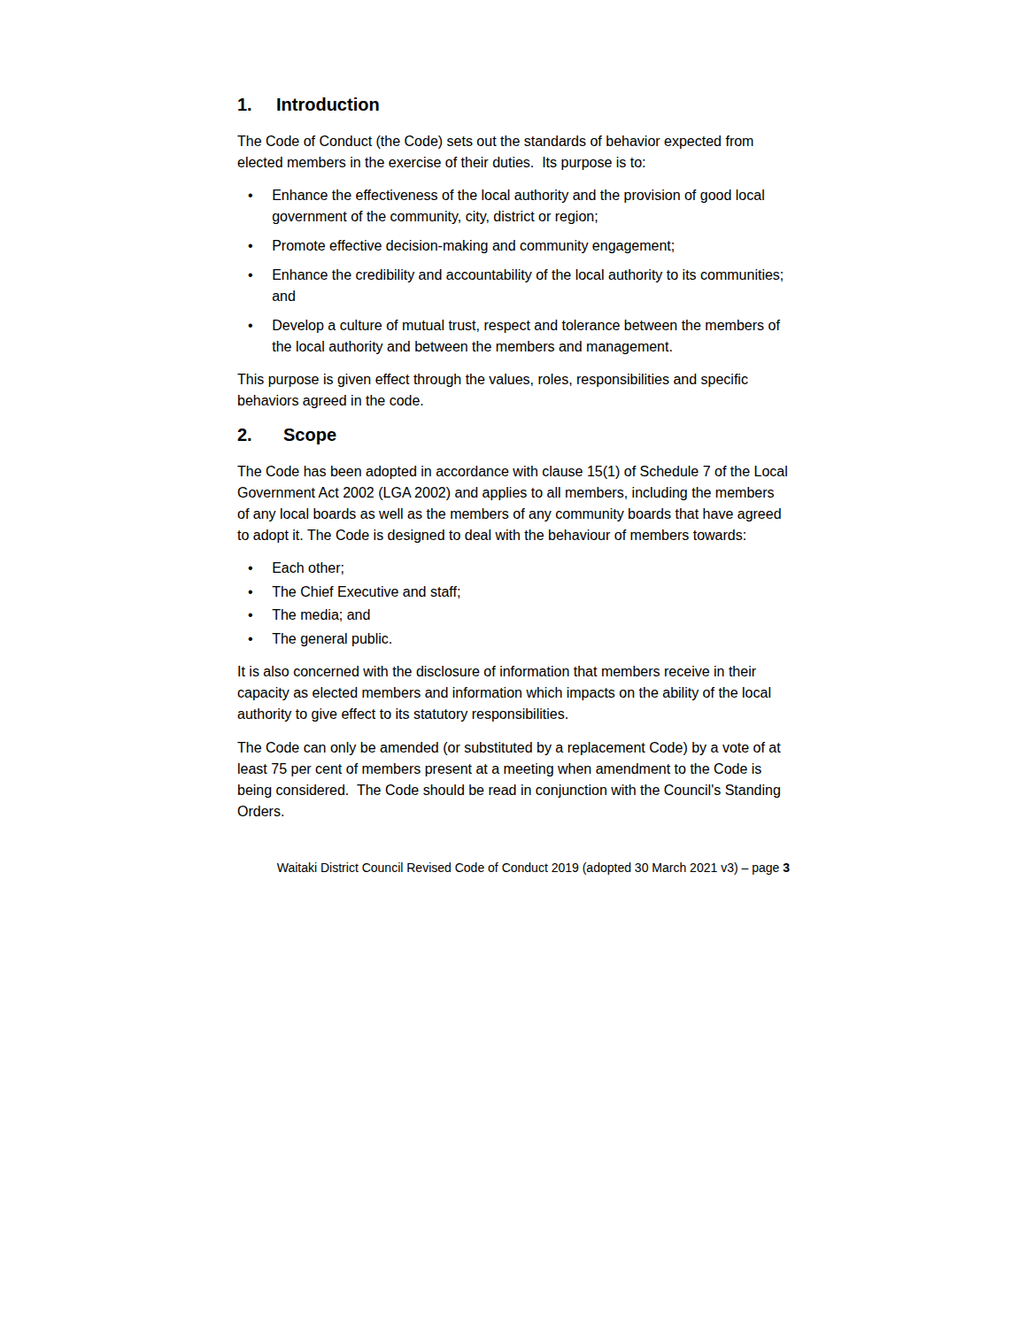1. Introduction
The Code of Conduct (the Code) sets out the standards of behavior expected from elected members in the exercise of their duties. Its purpose is to:
Enhance the effectiveness of the local authority and the provision of good local government of the community, city, district or region;
Promote effective decision-making and community engagement;
Enhance the credibility and accountability of the local authority to its communities; and
Develop a culture of mutual trust, respect and tolerance between the members of the local authority and between the members and management.
This purpose is given effect through the values, roles, responsibilities and specific behaviors agreed in the code.
2. Scope
The Code has been adopted in accordance with clause 15(1) of Schedule 7 of the Local Government Act 2002 (LGA 2002) and applies to all members, including the members of any local boards as well as the members of any community boards that have agreed to adopt it. The Code is designed to deal with the behaviour of members towards:
Each other;
The Chief Executive and staff;
The media; and
The general public.
It is also concerned with the disclosure of information that members receive in their capacity as elected members and information which impacts on the ability of the local authority to give effect to its statutory responsibilities.
The Code can only be amended (or substituted by a replacement Code) by a vote of at least 75 per cent of members present at a meeting when amendment to the Code is being considered. The Code should be read in conjunction with the Council's Standing Orders.
Waitaki District Council Revised Code of Conduct 2019 (adopted 30 March 2021 v3) – page 3